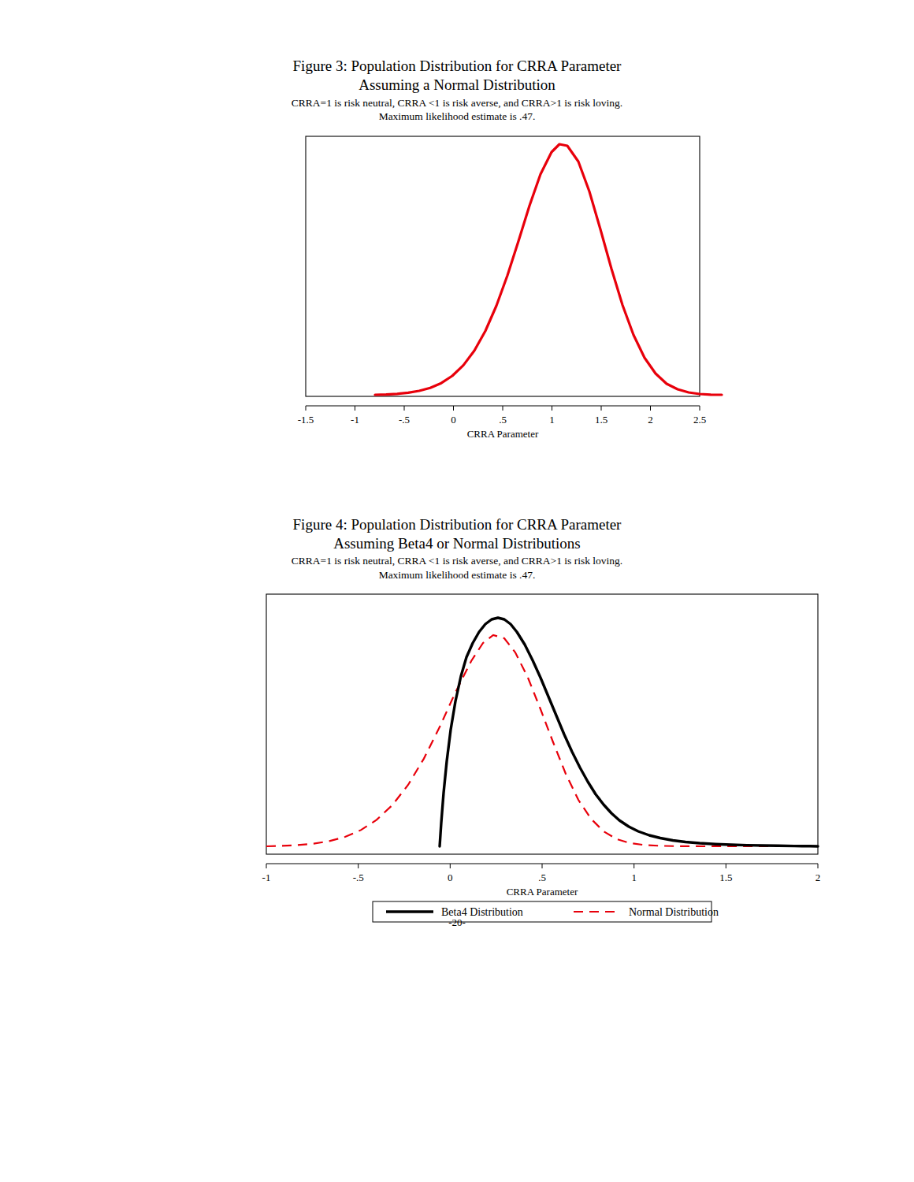Figure 3: Population Distribution for CRRA Parameter
Assuming a Normal Distribution
CRRA=1 is risk neutral, CRRA <1 is risk averse, and CRRA>1 is risk loving.
Maximum likelihood estimate is .47.
-1.5 -1 -.5 0 .5 1 1.5 2 2.5 CRRA Parameter
Figure 4: Population Distribution for CRRA Parameter
Assuming Beta4 or Normal Distributions
CRRA=1 is risk neutral, CRRA <1 is risk averse, and CRRA>1 is risk loving.
Maximum likelihood estimate is .47.
-1 -.5 0 .5 1 1.5 2 CRRA Parameter Beta4 Distribution Normal Distribution
-20-